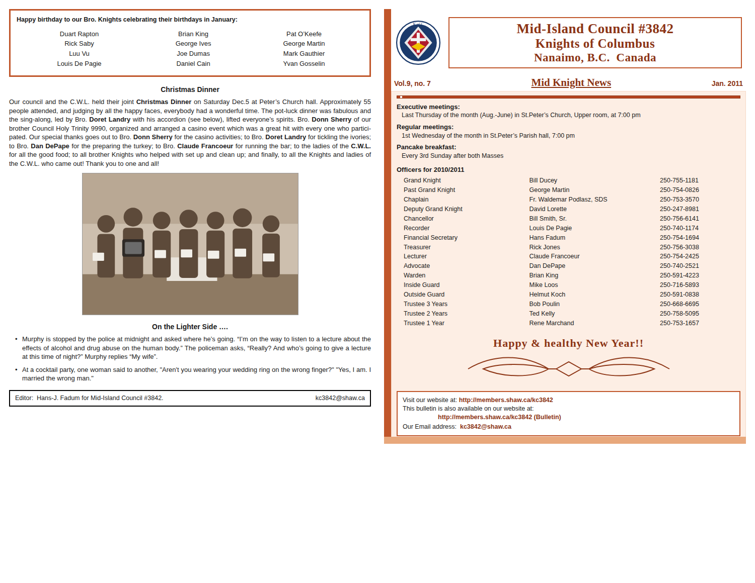Happy birthday to our Bro. Knights celebrating their birthdays in January:
| Duart Rapton | Brian King | Pat O’Keefe |
| Rick Saby | George Ives | George Martin |
| Luu Vu | Joe Dumas | Mark Gauthier |
| Louis De Pagie | Daniel Cain | Yvan Gosselin |
Christmas Dinner
Our council and the C.W.L. held their joint Christmas Dinner on Saturday Dec.5 at Peter’s Church hall. Approximately 55 people attended, and judging by all the happy faces, everybody had a wonderful time. The pot-luck dinner was fabulous and the sing-along, led by Bro. Doret Landry with his accordion (see below), lifted everyone’s spirits. Bro. Donn Sherry of our brother Council Holy Trinity 9990, organized and arranged a casino event which was a great hit with every one who participated. Our special thanks goes out to Bro. Donn Sherry for the casino activities; to Bro. Doret Landry for tickling the ivories; to Bro. Dan DePape for the preparing the turkey; to Bro. Claude Francoeur for running the bar; to the ladies of the C.W.L. for all the good food; to all brother Knights who helped with set up and clean up; and finally, to all the Knights and ladies of the C.W.L. who came out! Thank you to one and all!
On the Lighter Side ….
Murphy is stopped by the police at midnight and asked where he’s going. “I’m on the way to listen to a lecture about the effects of alcohol and drug abuse on the human body.” The policeman asks, “Really? And who’s going to give a lecture at this time of night?” Murphy replies “My wife”.
At a cocktail party, one woman said to another, "Aren't you wearing your wedding ring on the wrong finger?" "Yes, I am. I married the wrong man."
Editor: Hans-J. Fadum for Mid-Island Council #3842. kc3842@shaw.ca
K of C
Mid-Island Council #3842
Knights of Columbus
Nanaimo, B.C. Canada
Vol.9, no. 7 Mid Knight News Jan. 2011
Executive meetings:
Last Thursday of the month (Aug.-June) in St.Peter’s Church, Upper room, at 7:00 pm
Regular meetings:
1st Wednesday of the month in St.Peter’s Parish hall, 7:00 pm
Pancake breakfast:
Every 3rd Sunday after both Masses
Officers for 2010/2011
| Grand Knight | Bill Ducey | 250-755-1181 |
| Past Grand Knight | George Martin | 250-754-0826 |
| Chaplain | Fr. Waldemar Podlasz, SDS | 250-753-3570 |
| Deputy Grand Knight | David Lorette | 250-247-8981 |
| Chancellor | Bill Smith, Sr. | 250-756-6141 |
| Recorder | Louis De Pagie | 250-740-1174 |
| Financial Secretary | Hans Fadum | 250-754-1694 |
| Treasurer | Rick Jones | 250-756-3038 |
| Lecturer | Claude Francoeur | 250-754-2425 |
| Advocate | Dan DePape | 250-740-2521 |
| Warden | Brian King | 250-591-4223 |
| Inside Guard | Mike Loos | 250-716-5893 |
| Outside Guard | Helmut Koch | 250-591-0838 |
| Trustee 3 Years | Bob Poulin | 250-668-6695 |
| Trustee 2 Years | Ted Kelly | 250-758-5095 |
| Trustee 1 Year | Rene Marchand | 250-753-1657 |
Happy & healthy New Year!!
Visit our website at: http://members.shaw.ca/kc3842
This bulletin is also available on our website at:
http://members.shaw.ca/kc3842 (Bulletin)
Our Email address: kc3842@shaw.ca